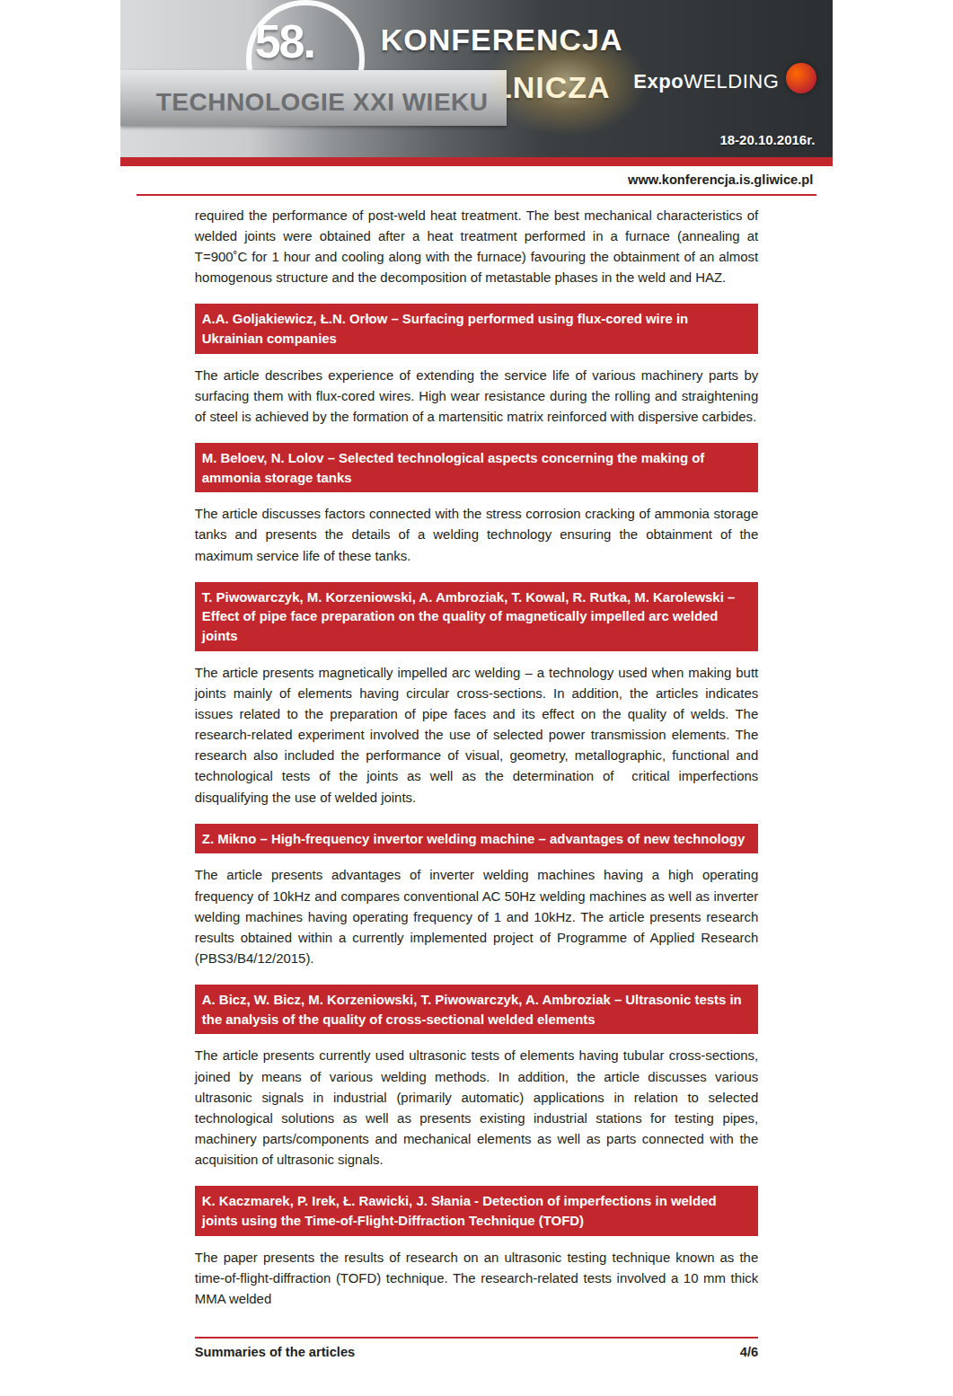58.
KONFERENCJA SPAWALNICZA
TECHNOLOGIE XXI WIEKU
ExpoWELDING
18-20.10.2016r.
www.konferencja.is.gliwice.pl
required the performance of post-weld heat treatment. The best mechanical characteristics of welded joints were obtained after a heat treatment performed in a furnace (annealing at T=900˚C for 1 hour and cooling along with the furnace) favouring the obtainment of an almost homogenous structure and the decomposition of metastable phases in the weld and HAZ.
A.A. Goljakiewicz, Ł.N. Orłow – Surfacing performed using flux-cored wire in Ukrainian companies
The article describes experience of extending the service life of various machinery parts by surfacing them with flux-cored wires. High wear resistance during the rolling and straightening of steel is achieved by the formation of a martensitic matrix reinforced with dispersive carbides.
M. Beloev, N. Lolov – Selected technological aspects concerning the making of ammonia storage tanks
The article discusses factors connected with the stress corrosion cracking of ammonia storage tanks and presents the details of a welding technology ensuring the obtainment of the maximum service life of these tanks.
T. Piwowarczyk, M. Korzeniowski, A. Ambroziak, T. Kowal, R. Rutka, M. Karolewski – Effect of pipe face preparation on the quality of magnetically impelled arc welded joints
The article presents magnetically impelled arc welding – a technology used when making butt joints mainly of elements having circular cross-sections. In addition, the articles indicates issues related to the preparation of pipe faces and its effect on the quality of welds. The research-related experiment involved the use of selected power transmission elements. The research also included the performance of visual, geometry, metallographic, functional and technological tests of the joints as well as the determination of critical imperfections disqualifying the use of welded joints.
Z. Mikno – High-frequency invertor welding machine – advantages of new technology
The article presents advantages of inverter welding machines having a high operating frequency of 10kHz and compares conventional AC 50Hz welding machines as well as inverter welding machines having operating frequency of 1 and 10kHz. The article presents research results obtained within a currently implemented project of Programme of Applied Research (PBS3/B4/12/2015).
A. Bicz, W. Bicz, M. Korzeniowski, T. Piwowarczyk, A. Ambroziak – Ultrasonic tests in the analysis of the quality of cross-sectional welded elements
The article presents currently used ultrasonic tests of elements having tubular cross-sections, joined by means of various welding methods. In addition, the article discusses various ultrasonic signals in industrial (primarily automatic) applications in relation to selected technological solutions as well as presents existing industrial stations for testing pipes, machinery parts/components and mechanical elements as well as parts connected with the acquisition of ultrasonic signals.
K. Kaczmarek, P. Irek, Ł. Rawicki, J. Słania - Detection of imperfections in welded joints using the Time-of-Flight-Diffraction Technique (TOFD)
The paper presents the results of research on an ultrasonic testing technique known as the time-of-flight-diffraction (TOFD) technique. The research-related tests involved a 10 mm thick MMA welded
Summaries of the articles 4/6